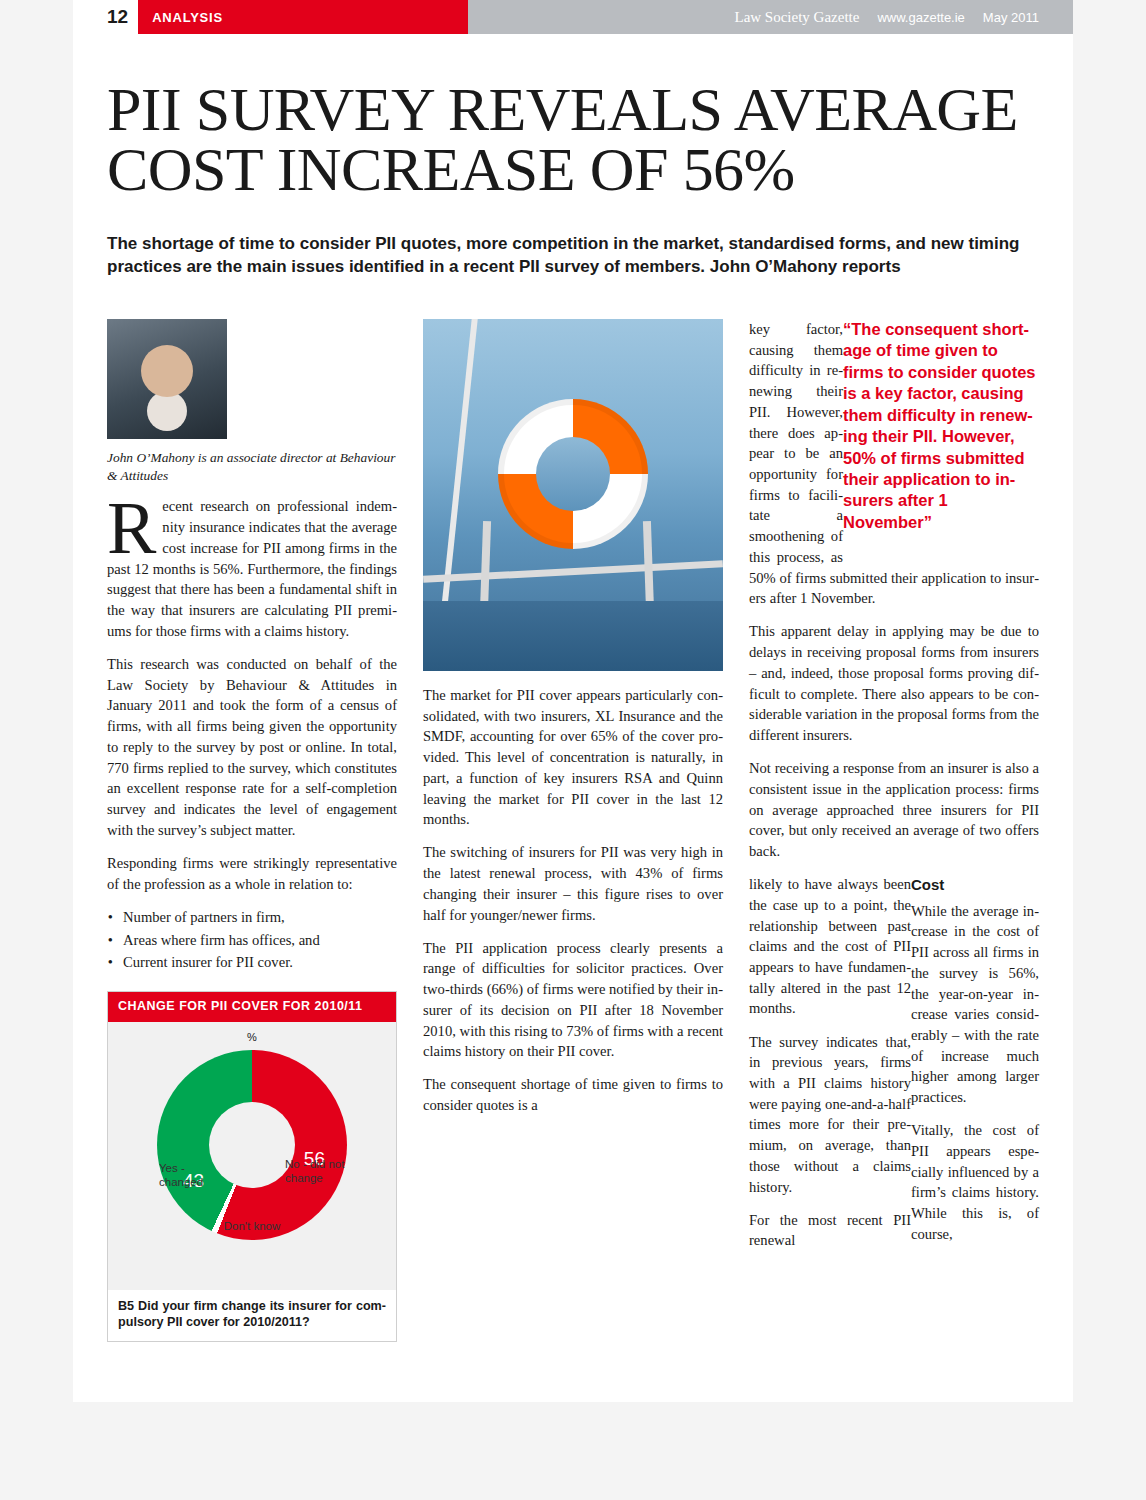12
ANALYSIS
Law Society Gazette www.gazette.ie May 2011
PII survey reveals average cost increase of 56%
The shortage of time to consider PII quotes, more competition in the market, standardised forms, and new timing practices are the main issues identified in a recent PII survey of members. John O’Mahony reports
John O’Mahony is an associate director at Behaviour & Attitudes
Recent research on professional indemnity insurance indicates that the average cost increase for PII among firms in the past 12 months is 56%. Furthermore, the findings suggest that there has been a fundamental shift in the way that insurers are calculating PII premiums for those firms with a claims history.
This research was conducted on behalf of the Law Society by Behaviour & Attitudes in January 2011 and took the form of a census of firms, with all firms being given the opportunity to reply to the survey by post or online. In total, 770 firms replied to the survey, which constitutes an excellent response rate for a self-completion survey and indicates the level of engagement with the survey’s subject matter.
Responding firms were strikingly representative of the profession as a whole in relation to:
Number of partners in firm,
Areas where firm has offices, and
Current insurer for PII cover.
CHANGE FOR PII COVER FOR 2010/11
%
43 56 Yes -
changed No - did not
change Don't know
B5 Did your firm change its insurer for compulsory PII cover for 2010/2011?
The market for PII cover appears particularly consolidated, with two insurers, XL Insurance and the SMDF, accounting for over 65% of the cover provided. This level of concentration is naturally, in part, a function of key insurers RSA and Quinn leaving the market for PII cover in the last 12 months.
The switching of insurers for PII was very high in the latest renewal process, with 43% of firms changing their insurer – this figure rises to over half for younger/newer firms.
The PII application process clearly presents a range of difficulties for solicitor practices. Over two-thirds (66%) of firms were notified by their insurer of its decision on PII after 18 November 2010, with this rising to 73% of firms with a recent claims history on their PII cover.
The consequent shortage of time given to firms to consider quotes is a
“The consequent shortage of time given to firms to consider quotes is a key factor, causing them difficulty in renewing their PII. However, 50% of firms submitted their application to insurers after 1 November”
key factor, causing them difficulty in renewing their PII. However, there does appear to be an opportunity for firms to facilitate a smoothening of this process, as 50% of firms submitted their application to insurers after 1 November.
This apparent delay in applying may be due to delays in receiving proposal forms from insurers – and, indeed, those proposal forms proving difficult to complete. There also appears to be considerable variation in the proposal forms from the different insurers.
Not receiving a response from an insurer is also a consistent issue in the application process: firms on average approached three insurers for PII cover, but only received an average of two offers back.
Cost
While the average increase in the cost of PII across all firms in the survey is 56%, the year-on-year increase varies considerably – with the rate of increase much higher among larger practices.
Vitally, the cost of PII appears especially influenced by a firm’s claims history. While this is, of course,
likely to have always been the case up to a point, the relationship between past claims and the cost of PII appears to have fundamentally altered in the past 12 months.
The survey indicates that, in previous years, firms with a PII claims history were paying one-and-a-half times more for their premium, on average, than those without a claims history.
For the most recent PII renewal